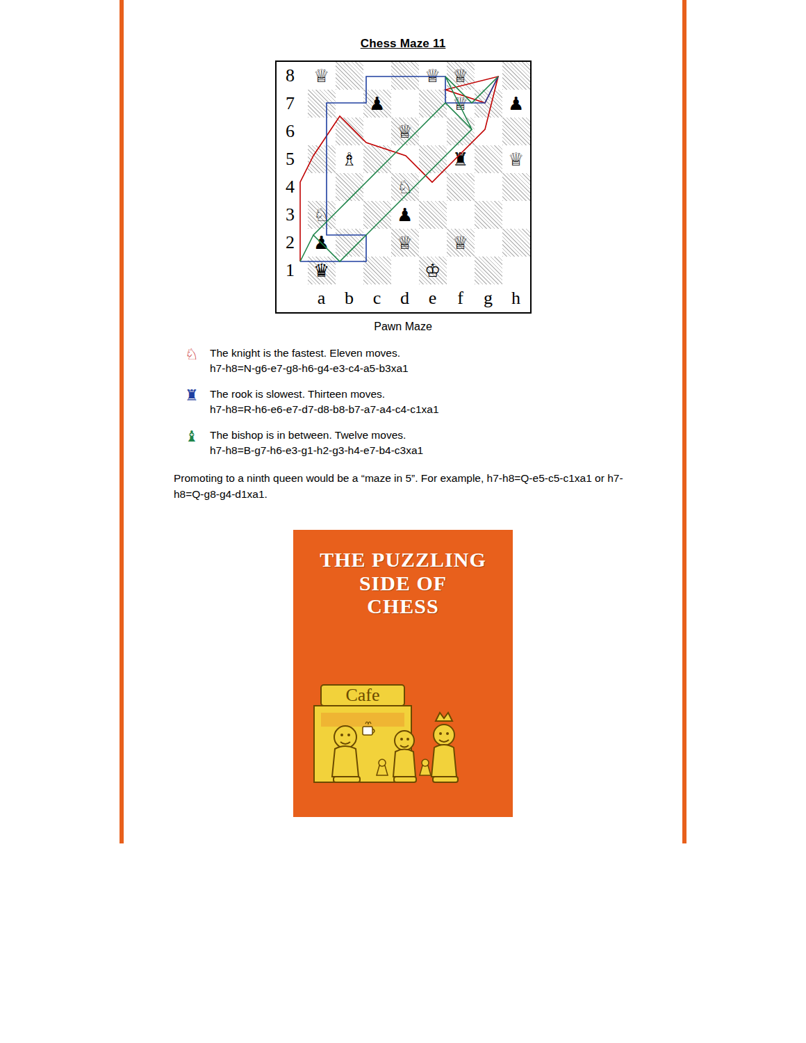Chess Maze 11
| 8 | ♕ | | | | ♕ | ♕ | | |
| 7 | | | ♟ | | | ♕ | | ♟ |
| 6 | | | | ♕ | | | | |
| 5 | | ♗ | | | | ♜ | | ♕ |
| 4 | | | | ♘ | | | | |
| 3 | ♘ | | | ♟ | | | | |
| 2 | ♟ | | | ♕ | | ♕ | | |
| 1 | ♛ | | | | ♔ | | | |
| | a | b | c | d | e | f | g | h |
Pawn Maze
♘
The knight is the fastest. Eleven moves.
h7-h8=N-g6-e7-g8-h6-g4-e3-c4-a5-b3xa1
♜
The rook is slowest. Thirteen moves.
h7-h8=R-h6-e6-e7-d7-d8-b8-b7-a7-a4-c4-c1xa1
♝
The bishop is in between. Twelve moves.
h7-h8=B-g7-h6-e3-g1-h2-g3-h4-e7-b4-c3xa1
Promoting to a ninth queen would be a “maze in 5”. For example, h7-h8=Q-e5-c5-c1xa1 or h7-h8=Q-g8-g4-d1xa1.
The Puzzling
Side of
Chess
Cafe